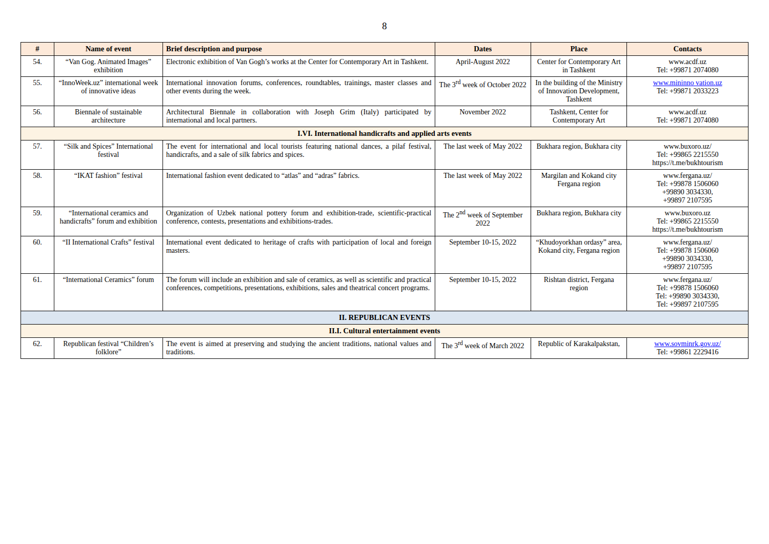8
| # | Name of event | Brief description and purpose | Dates | Place | Contacts |
| --- | --- | --- | --- | --- | --- |
| 54. | “Van Gog. Animated Images” exhibition | Electronic exhibition of Van Gogh’s works at the Center for Contemporary Art in Tashkent. | April-August 2022 | Center for Contemporary Art in Tashkent | www.acdf.uz Tel: +99871 2074080 |
| 55. | “InnoWeek.uz” international week of innovative ideas | International innovation forums, conferences, roundtables, trainings, master classes and other events during the week. | The 3 rd week of October 2022 | In the building of the Ministry of Innovation Development, Tashkent | www.mininno vation.uz Tel: +99871 2033223 |
| 56. | Biennale of sustainable architecture | Architectural Biennale in collaboration with Joseph Grim (Italy) participated by international and local partners. | November 2022 | Tashkent, Center for Contemporary Art | www.acdf.uz Tel: +99871 2074080 |
| I.VI. International handicrafts and applied arts events |
| 57. | “Silk and Spices” International festival | The event for international and local tourists featuring national dances, a pilaf festival, handicrafts, and a sale of silk fabrics and spices. | The last week of May 2022 | Bukhara region, Bukhara city | www.buxoro.uz/ Tel: +99865 2215550 https://t.me/bukhtourism |
| 58. | “IKAT fashion” festival | International fashion event dedicated to “atlas” and “adras” fabrics. | The last week of May 2022 | Margilan and Kokand city Fergana region | www.fergana.uz/ Tel: +99878 1506060 +99890 3034330, +99897 2107595 |
| 59. | “International ceramics and handicrafts” forum and exhibition | Organization of Uzbek national pottery forum and exhibition-trade, scientific-practical conference, contests, presentations and exhibitions-trades. | The 2 nd week of September 2022 | Bukhara region, Bukhara city | www.buxoro.uz Tel: +99865 2215550 https://t.me/bukhtourism |
| 60. | “II International Crafts” festival | International event dedicated to heritage of crafts with participation of local and foreign masters. | September 10-15, 2022 | “Khudoyorkhan ordasy” area, Kokand city, Fergana region | www.fergana.uz/ Tel: +99878 1506060 +99890 3034330, +99897 2107595 |
| 61. | “International Ceramics” forum | The forum will include an exhibition and sale of ceramics, as well as scientific and practical conferences, competitions, presentations, exhibitions, sales and theatrical concert programs. | September 10-15, 2022 | Rishtan district, Fergana region | www.fergana.uz/ Tel: +99878 1506060 Tel: +99890 3034330, Tel: +99897 2107595 |
| II. REPUBLICAN EVENTS |
| II.I. Cultural entertainment events |
| 62. | Republican festival “Children’s folklore” | The event is aimed at preserving and studying the ancient traditions, national values and traditions. | The 3 rd week of March 2022 | Republic of Karakalpakstan, | www.sovminrk.gov.uz/ Tel: +99861 2229416 |